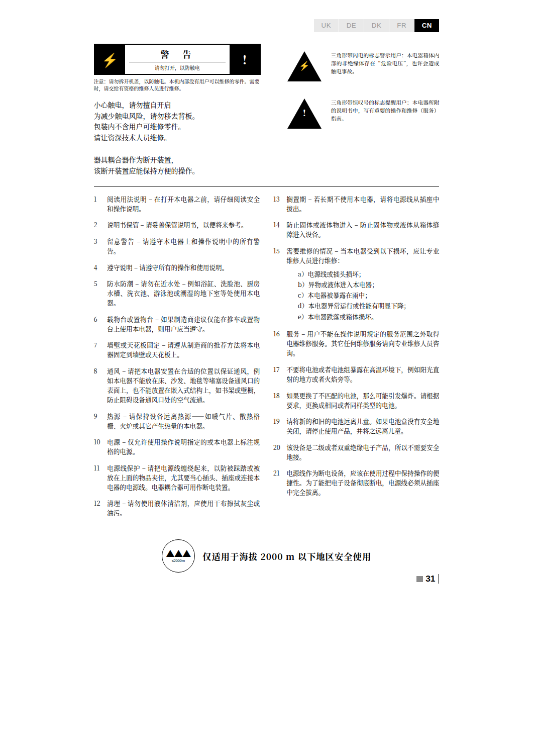UK
DE
DK
FR
CN
⚡
警 告
请勿打开，以防触电
!
注意：请勿拆开机盖，以防触电。本机内部没有用户可以维修的零件。需要时，请交给有资格的维修人员进行维修。
小心触电，请勿擅自开启
为减少触电风险，请勿移去背板。
包装内不含用户可维修零件。
请让资深技术人员维修。
器具耦合器作为断开装置，
该断开装置应能保持方便的操作。
⚡
三角形带闪电的标志警示用户：本电器箱体内部的非绝缘体存在“危险电压”，也许会造成触电事故。
!
三角形带惊叹号的标志提醒用户：本电器所附的说明书中，写有重要的操作和维修（服务）指南。
1 阅读用法说明 – 在打开本电器之前，请仔细阅读安全和操作说明。
2 说明书保管 – 请妥善保管说明书，以便将来参考。
3 留意警告 – 请遵守本电器上和操作说明中的所有警告。
4 遵守说明 – 请遵守所有的操作和使用说明。
5 防水防潮 – 请勿在近水处 – 例如浴缸、洗脸池、厨房水槽、洗衣池、游泳池或潮湿的地下室等处使用本电器。
6 载物台或置物台 – 如果制造商建议仅能在推车或置物台上使用本电器，则用户应当遵守。
7 墙壁或天花板固定 – 请遵从制造商的推荐方法将本电器固定到墙壁或天花板上。
8 通风 – 请把本电器安置在合适的位置以保证通风，例如本电器不能放在床、沙发、地毯等堵塞设备通风口的表面上，也不能放置在嵌入式结构上，如书架或壁橱，防止阻碍设备通风口处的空气流通。
9 热源 – 请保持设备远离热源——如暖气片、散热格栅、火炉或其它产生热量的本电器。
10 电源 – 仅允许使用操作说明指定的或本电器上标注规格的电源。
11 电源线保护 – 请把电源线缠绕起来，以防被踩踏或被放在上面的物品夹住，尤其要当心插头、插座或连接本电器的电源线。电器耦合器可用作断电装置。
12 清理 – 请勿使用液体清洁剂，应使用干布擦拭灰尘或油污。
13 搁置期 – 若长期不使用本电器，请将电源线从插座中拔出。
14 防止固体或液体物进入 – 防止固体物或液体从箱体缝隙进入设备。
15 需要维修的情况 – 当本电器受到以下损坏，应让专业维修人员进行维修：
a）电源线或插头损坏；
b）异物或液体进入本电器；
c）本电器被暴露在雨中；
d）本电器异常运行或性能有明显下降；
e）本电器跌落或箱体损坏。
16 服务 – 用户不能在操作说明规定的服务范围之外取得电器维修服务。其它任何维修服务请向专业维修人员咨询。
17 不要将电池或者电池组暴露在高温环境下，例如阳光直射的地方或者火焰旁等。
18 如果更换了不匹配的电池，那么可能引发爆炸。请根据要求，更换成相同或者同样类型的电池。
19 请将新的和旧的电池远离儿童。如果电池盒没有安全地关闭，请停止使用产品，并将之远离儿童。
20 该设备是二级或者双重绝缘电子产品，所以不需要安全地接。
21 电源线作为断电设备，应该在使用过程中保持操作的便捷性。为了能把电子设备彻底断电，电源线必须从插座中完全拔离。
▲▲▲
≤2000m
仅适用于海拔 2000 m 以下地区安全使用
31